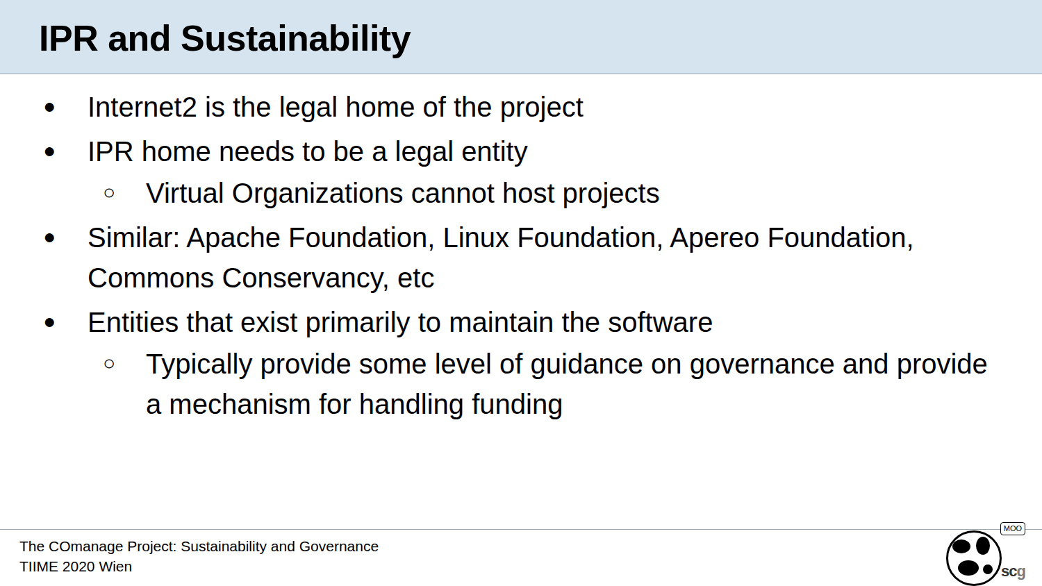IPR and Sustainability
Internet2 is the legal home of the project
IPR home needs to be a legal entity
Virtual Organizations cannot host projects
Similar: Apache Foundation, Linux Foundation, Apereo Foundation, Commons Conservancy, etc
Entities that exist primarily to maintain the software
Typically provide some level of guidance on governance and provide a mechanism for handling funding
The COmanage Project: Sustainability and Governance
TIIME 2020 Wien
MOO
scg